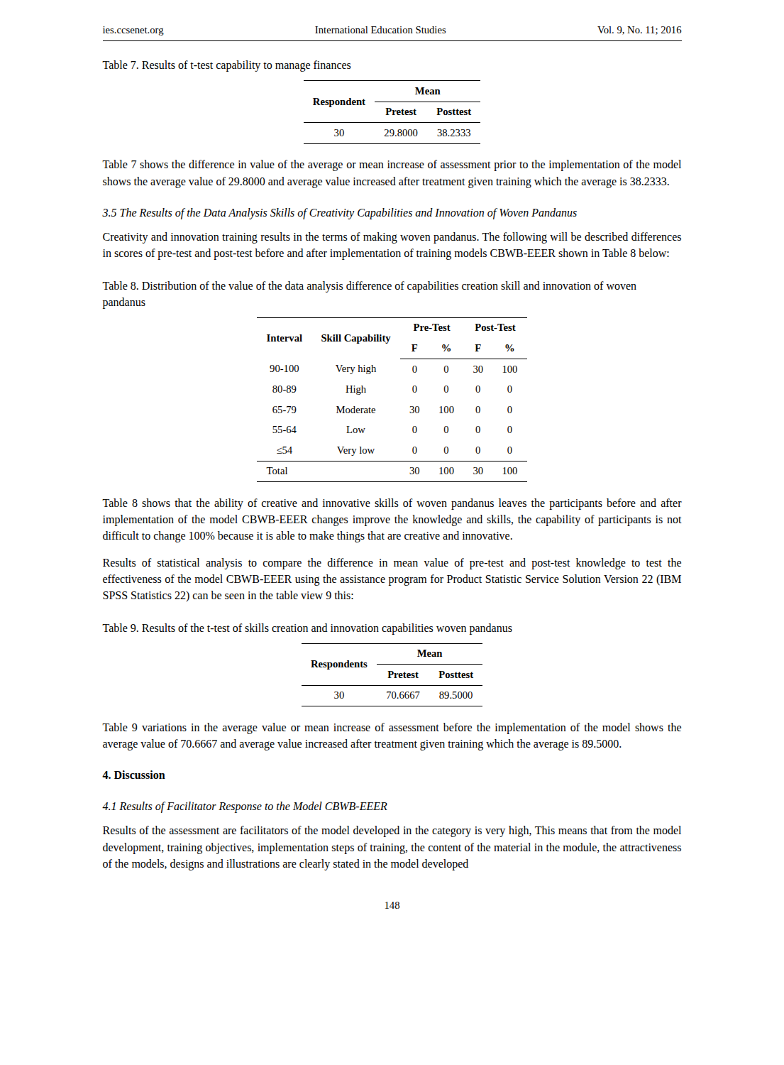ies.ccsenet.org International Education Studies Vol. 9, No. 11; 2016
Table 7. Results of t-test capability to manage finances
| Respondent | Mean |
| --- | --- |
| Pretest | Posttest |
| 30 | 29.8000 | 38.2333 |
Table 7 shows the difference in value of the average or mean increase of assessment prior to the implementation of the model shows the average value of 29.8000 and average value increased after treatment given training which the average is 38.2333.
3.5 The Results of the Data Analysis Skills of Creativity Capabilities and Innovation of Woven Pandanus
Creativity and innovation training results in the terms of making woven pandanus. The following will be described differences in scores of pre-test and post-test before and after implementation of training models CBWB-EEER shown in Table 8 below:
Table 8. Distribution of the value of the data analysis difference of capabilities creation skill and innovation of woven pandanus
| Interval | Skill Capability | Pre-Test | Post-Test |
| --- | --- | --- | --- |
| F | % | F | % |
| 90-100 | Very high | 0 | 0 | 30 | 100 |
| 80-89 | High | 0 | 0 | 0 | 0 |
| 65-79 | Moderate | 30 | 100 | 0 | 0 |
| 55-64 | Low | 0 | 0 | 0 | 0 |
| ≤54 | Very low | 0 | 0 | 0 | 0 |
| Total | 30 | 100 | 30 | 100 |
Table 8 shows that the ability of creative and innovative skills of woven pandanus leaves the participants before and after implementation of the model CBWB-EEER changes improve the knowledge and skills, the capability of participants is not difficult to change 100% because it is able to make things that are creative and innovative.
Results of statistical analysis to compare the difference in mean value of pre-test and post-test knowledge to test the effectiveness of the model CBWB-EEER using the assistance program for Product Statistic Service Solution Version 22 (IBM SPSS Statistics 22) can be seen in the table view 9 this:
Table 9. Results of the t-test of skills creation and innovation capabilities woven pandanus
| Respondents | Mean |
| --- | --- |
| Pretest | Posttest |
| 30 | 70.6667 | 89.5000 |
Table 9 variations in the average value or mean increase of assessment before the implementation of the model shows the average value of 70.6667 and average value increased after treatment given training which the average is 89.5000.
4. Discussion
4.1 Results of Facilitator Response to the Model CBWB-EEER
Results of the assessment are facilitators of the model developed in the category is very high, This means that from the model development, training objectives, implementation steps of training, the content of the material in the module, the attractiveness of the models, designs and illustrations are clearly stated in the model developed
148